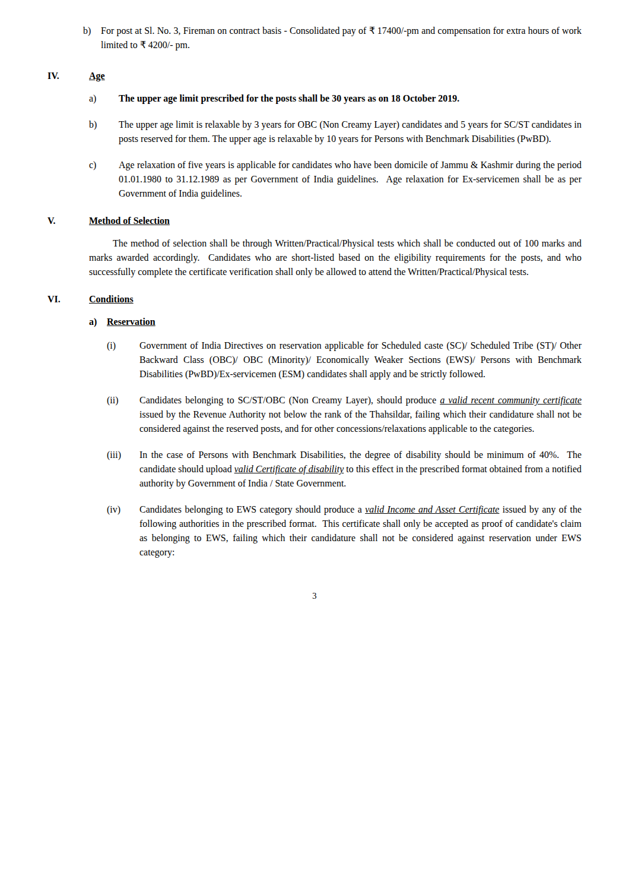b)
For post at Sl. No. 3, Fireman on contract basis - Consolidated pay of ₹ 17400/-pm and compensation for extra hours of work limited to ₹ 4200/- pm.
IV.
Age
a)
The upper age limit prescribed for the posts shall be 30 years as on 18 October 2019.
b)
The upper age limit is relaxable by 3 years for OBC (Non Creamy Layer) candidates and 5 years for SC/ST candidates in posts reserved for them. The upper age is relaxable by 10 years for Persons with Benchmark Disabilities (PwBD).
c)
Age relaxation of five years is applicable for candidates who have been domicile of Jammu & Kashmir during the period 01.01.1980 to 31.12.1989 as per Government of India guidelines. Age relaxation for Ex-servicemen shall be as per Government of India guidelines.
V.
Method of Selection
The method of selection shall be through Written/Practical/Physical tests which shall be conducted out of 100 marks and marks awarded accordingly. Candidates who are short-listed based on the eligibility requirements for the posts, and who successfully complete the certificate verification shall only be allowed to attend the Written/Practical/Physical tests.
VI.
Conditions
a)
Reservation
(i)
Government of India Directives on reservation applicable for Scheduled caste (SC)/ Scheduled Tribe (ST)/ Other Backward Class (OBC)/ OBC (Minority)/ Economically Weaker Sections (EWS)/ Persons with Benchmark Disabilities (PwBD)/Ex-servicemen (ESM) candidates shall apply and be strictly followed.
(ii)
Candidates belonging to SC/ST/OBC (Non Creamy Layer), should produce a valid recent community certificate issued by the Revenue Authority not below the rank of the Thahsildar, failing which their candidature shall not be considered against the reserved posts, and for other concessions/relaxations applicable to the categories.
(iii)
In the case of Persons with Benchmark Disabilities, the degree of disability should be minimum of 40%. The candidate should upload valid Certificate of disability to this effect in the prescribed format obtained from a notified authority by Government of India / State Government.
(iv)
Candidates belonging to EWS category should produce a valid Income and Asset Certificate issued by any of the following authorities in the prescribed format. This certificate shall only be accepted as proof of candidate's claim as belonging to EWS, failing which their candidature shall not be considered against reservation under EWS category:
3